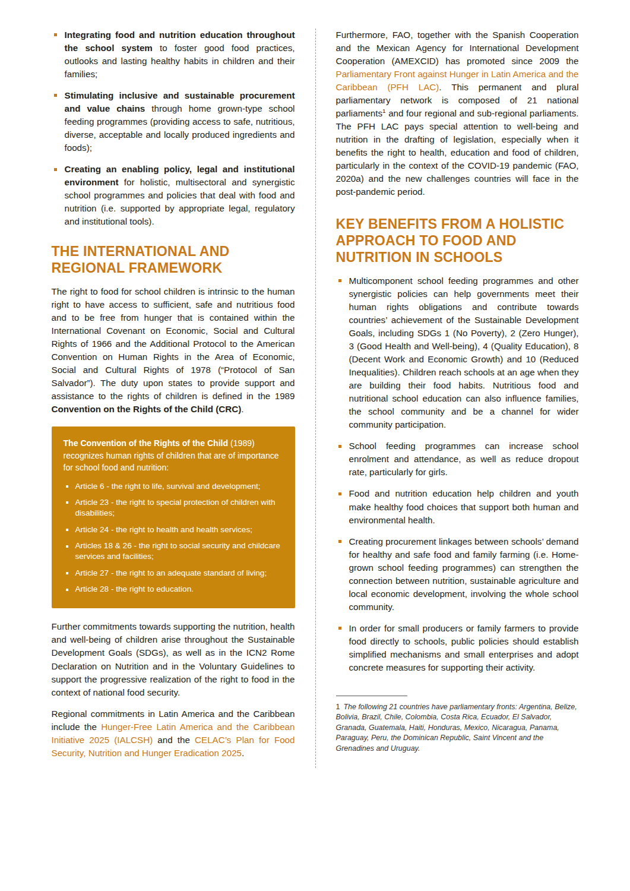Integrating food and nutrition education throughout the school system to foster good food practices, outlooks and lasting healthy habits in children and their families;
Stimulating inclusive and sustainable procurement and value chains through home grown-type school feeding programmes (providing access to safe, nutritious, diverse, acceptable and locally produced ingredients and foods);
Creating an enabling policy, legal and institutional environment for holistic, multisectoral and synergistic school programmes and policies that deal with food and nutrition (i.e. supported by appropriate legal, regulatory and institutional tools).
The international and regional framework
The right to food for school children is intrinsic to the human right to have access to sufficient, safe and nutritious food and to be free from hunger that is contained within the International Covenant on Economic, Social and Cultural Rights of 1966 and the Additional Protocol to the American Convention on Human Rights in the Area of Economic, Social and Cultural Rights of 1978 (“Protocol of San Salvador”). The duty upon states to provide support and assistance to the rights of children is defined in the 1989 Convention on the Rights of the Child (CRC).
The Convention of the Rights of the Child (1989) recognizes human rights of children that are of importance for school food and nutrition:
Article 6 - the right to life, survival and development;
Article 23 - the right to special protection of children with disabilities;
Article 24 - the right to health and health services;
Articles 18 & 26 - the right to social security and childcare services and facilities;
Article 27 - the right to an adequate standard of living;
Article 28 - the right to education.
Further commitments towards supporting the nutrition, health and well-being of children arise throughout the Sustainable Development Goals (SDGs), as well as in the ICN2 Rome Declaration on Nutrition and in the Voluntary Guidelines to support the progressive realization of the right to food in the context of national food security.
Regional commitments in Latin America and the Caribbean include the Hunger-Free Latin America and the Caribbean Initiative 2025 (IALCSH) and the CELAC’s Plan for Food Security, Nutrition and Hunger Eradication 2025.
Furthermore, FAO, together with the Spanish Cooperation and the Mexican Agency for International Development Cooperation (AMEXCID) has promoted since 2009 the Parliamentary Front against Hunger in Latin America and the Caribbean (PFH LAC). This permanent and plural parliamentary network is composed of 21 national parliaments1 and four regional and sub-regional parliaments. The PFH LAC pays special attention to well-being and nutrition in the drafting of legislation, especially when it benefits the right to health, education and food of children, particularly in the context of the COVID-19 pandemic (FAO, 2020a) and the new challenges countries will face in the post-pandemic period.
Key benefits from a holistic approach to food and nutrition in schools
Multicomponent school feeding programmes and other synergistic policies can help governments meet their human rights obligations and contribute towards countries’ achievement of the Sustainable Development Goals, including SDGs 1 (No Poverty), 2 (Zero Hunger), 3 (Good Health and Well-being), 4 (Quality Education), 8 (Decent Work and Economic Growth) and 10 (Reduced Inequalities). Children reach schools at an age when they are building their food habits. Nutritious food and nutritional school education can also influence families, the school community and be a channel for wider community participation.
School feeding programmes can increase school enrolment and attendance, as well as reduce dropout rate, particularly for girls.
Food and nutrition education help children and youth make healthy food choices that support both human and environmental health.
Creating procurement linkages between schools’ demand for healthy and safe food and family farming (i.e. Home-grown school feeding programmes) can strengthen the connection between nutrition, sustainable agriculture and local economic development, involving the whole school community.
In order for small producers or family farmers to provide food directly to schools, public policies should establish simplified mechanisms and small enterprises and adopt concrete measures for supporting their activity.
1 The following 21 countries have parliamentary fronts: Argentina, Belize, Bolivia, Brazil, Chile, Colombia, Costa Rica, Ecuador, El Salvador, Granada, Guatemala, Haiti, Honduras, Mexico, Nicaragua, Panama, Paraguay, Peru, the Dominican Republic, Saint Vincent and the Grenadines and Uruguay.